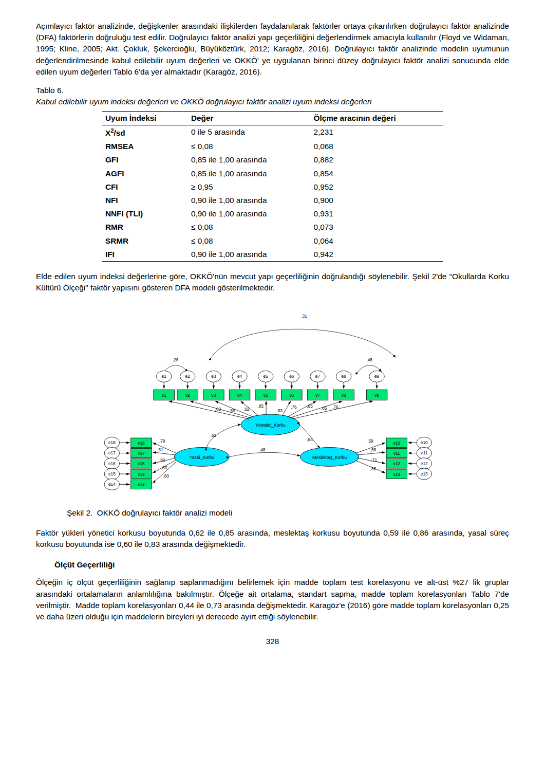Açımlayıcı faktör analizinde, değişkenler arasındaki ilişkilerden faydalanılarak faktörler ortaya çıkarılırken doğrulayıcı faktör analizinde (DFA) faktörlerin doğruluğu test edilir. Doğrulayıcı faktör analizi yapı geçerliliğini değerlendirmek amacıyla kullanılır (Floyd ve Widaman, 1995; Kline, 2005; Akt. Çokluk, Şekercioğlu, Büyüköztürk, 2012; Karagöz, 2016). Doğrulayıcı faktör analizinde modelin uyumunun değerlendirilmesinde kabul edilebilir uyum değerleri ve OKKÖ' ye uygulanan birinci düzey doğrulayıcı faktör analizi sonucunda elde edilen uyum değerleri Tablo 6'da yer almaktadır (Karagöz, 2016).
Tablo 6. Kabul edilebilir uyum indeksi değerleri ve OKKÖ doğrulayıcı faktör analizi uyum indeksi değerleri
| Uyum İndeksi | Değer | Ölçme aracının değeri |
| --- | --- | --- |
| X 2 /sd | 0 ile 5 arasında | 2,231 |
| RMSEA | ≤ 0,08 | 0,068 |
| GFI | 0,85 ile 1,00 arasında | 0,882 |
| AGFI | 0,85 ile 1,00 arasında | 0,854 |
| CFI | ≥ 0,95 | 0,952 |
| NFI | 0,90 ile 1,00 arasında | 0,900 |
| NNFI (TLI) | 0,90 ile 1,00 arasında | 0,931 |
| RMR | ≤ 0,08 | 0,073 |
| SRMR | ≤ 0,08 | 0,064 |
| IFI | 0,90 ile 1,00 arasında | 0,942 |
Elde edilen uyum indeksi değerlerine göre, OKKÖ'nün mevcut yapı geçerliliğinin doğrulandığı söylenebilir. Şekil 2'de "Okullarda Korku Kültürü Ölçeği" faktör yapısını gösteren DFA modeli gösterilmektedir.
,31 ,26 ,48 e1 e2 e3 e4 e5 e6 e7 e8 e9 v1 v2 v3 v4 v5 v6 v7 v8 v9 Yönetici_Korku ,63 ,69 ,62 ,85 ,63 ,76 ,85 ,85 ,76 Yasal_Korku Meslektaş_Korku ,62 ,64 ,48 e18 e17 e16 e15 e14 v18 v17 v16 v15 v14 ,79 ,61 ,82 ,83 ,60 v10 v11 v12 v13 e10 e11 e12 e13 ,59 ,68 ,71 ,86
Şekil 2. OKKÖ doğrulayıcı faktör analizi modeli
Faktör yükleri yönetici korkusu boyutunda 0,62 ile 0,85 arasında, meslektaş korkusu boyutunda 0,59 ile 0,86 arasında, yasal süreç korkusu boyutunda ise 0,60 ile 0,83 arasında değişmektedir.
Ölçüt Geçerliliği
Ölçeğin iç ölçüt geçerliliğinin sağlanıp saplanmadığını belirlemek için madde toplam test korelasyonu ve alt-üst %27 lik gruplar arasındaki ortalamaların anlamlılığına bakılmıştır. Ölçeğe ait ortalama, standart sapma, madde toplam korelasyonları Tablo 7'de verilmiştir. Madde toplam korelasyonları 0,44 ile 0,73 arasında değişmektedir. Karagöz'e (2016) göre madde toplam korelasyonları 0,25 ve daha üzeri olduğu için maddelerin bireyleri iyi derecede ayırt ettiği söylenebilir.
328